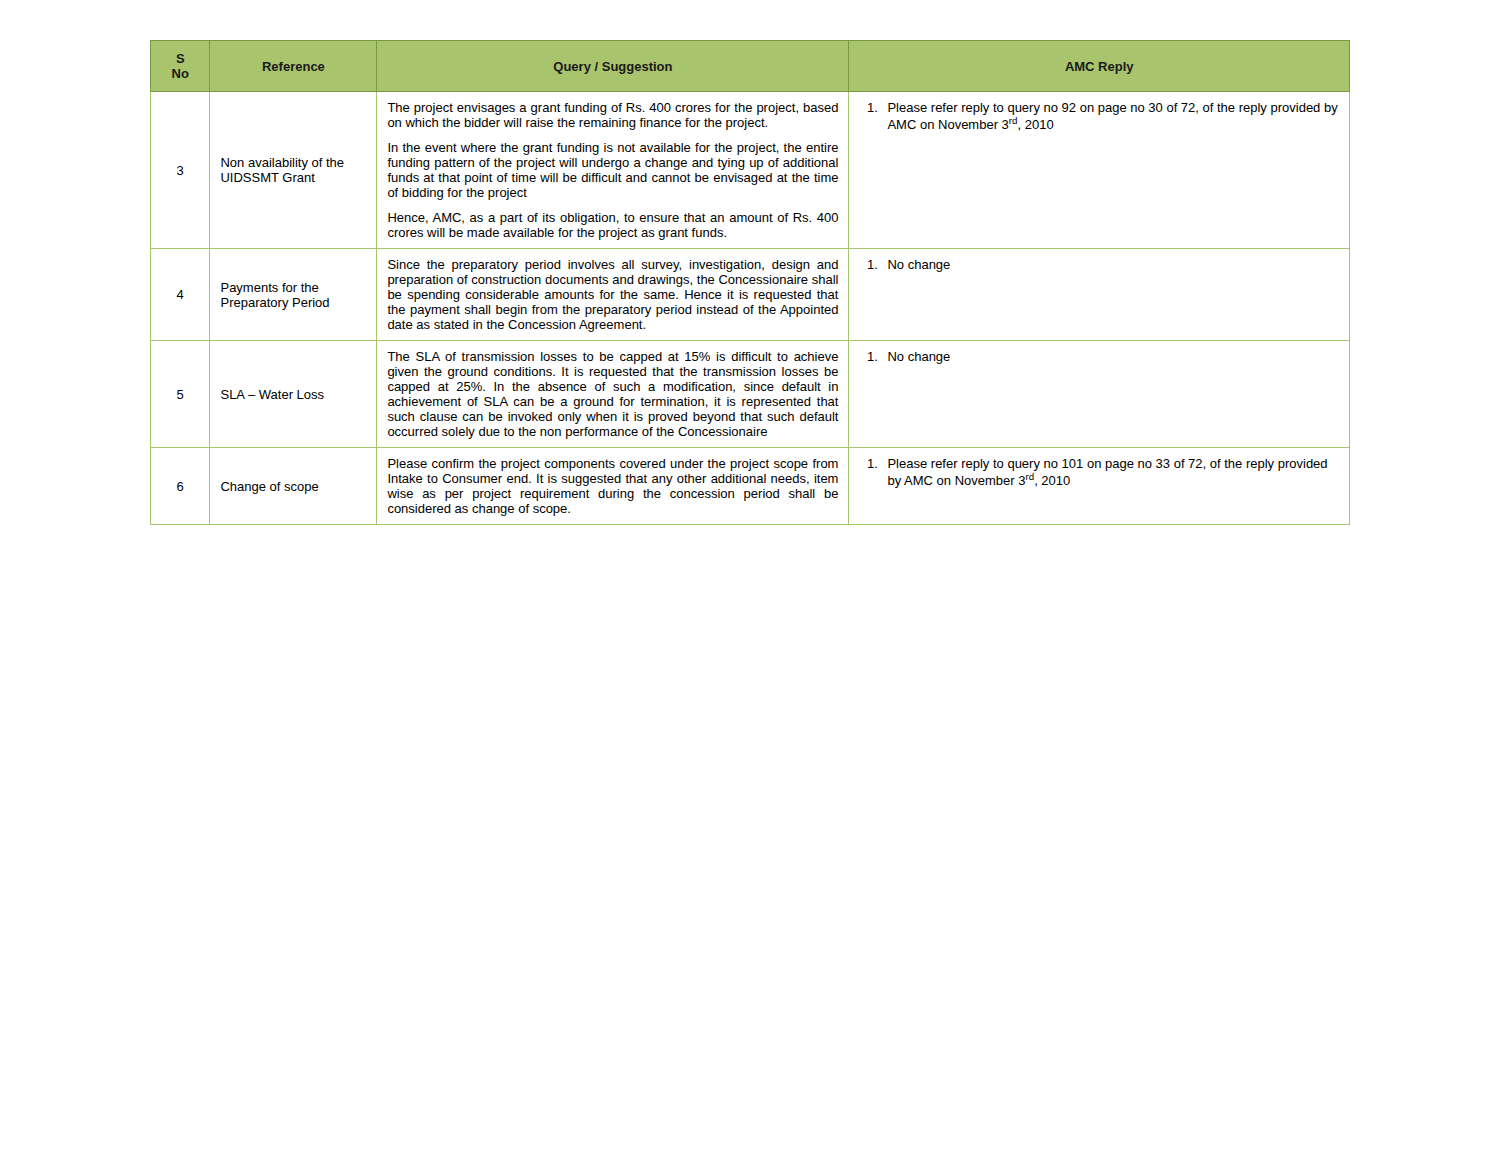| S No | Reference | Query / Suggestion | AMC Reply |
| --- | --- | --- | --- |
| 3 | Non availability of the UIDSSMT Grant | The project envisages a grant funding of Rs. 400 crores for the project, based on which the bidder will raise the remaining finance for the project. In the event where the grant funding is not available for the project, the entire funding pattern of the project will undergo a change and tying up of additional funds at that point of time will be difficult and cannot be envisaged at the time of bidding for the project Hence, AMC, as a part of its obligation, to ensure that an amount of Rs. 400 crores will be made available for the project as grant funds. | Please refer reply to query no 92 on page no 30 of 72, of the reply provided by AMC on November 3 rd , 2010 |
| 4 | Payments for the Preparatory Period | Since the preparatory period involves all survey, investigation, design and preparation of construction documents and drawings, the Concessionaire shall be spending considerable amounts for the same. Hence it is requested that the payment shall begin from the preparatory period instead of the Appointed date as stated in the Concession Agreement. | No change |
| 5 | SLA – Water Loss | The SLA of transmission losses to be capped at 15% is difficult to achieve given the ground conditions. It is requested that the transmission losses be capped at 25%. In the absence of such a modification, since default in achievement of SLA can be a ground for termination, it is represented that such clause can be invoked only when it is proved beyond that such default occurred solely due to the non performance of the Concessionaire | No change |
| 6 | Change of scope | Please confirm the project components covered under the project scope from Intake to Consumer end. It is suggested that any other additional needs, item wise as per project requirement during the concession period shall be considered as change of scope. | Please refer reply to query no 101 on page no 33 of 72, of the reply provided by AMC on November 3 rd , 2010 |